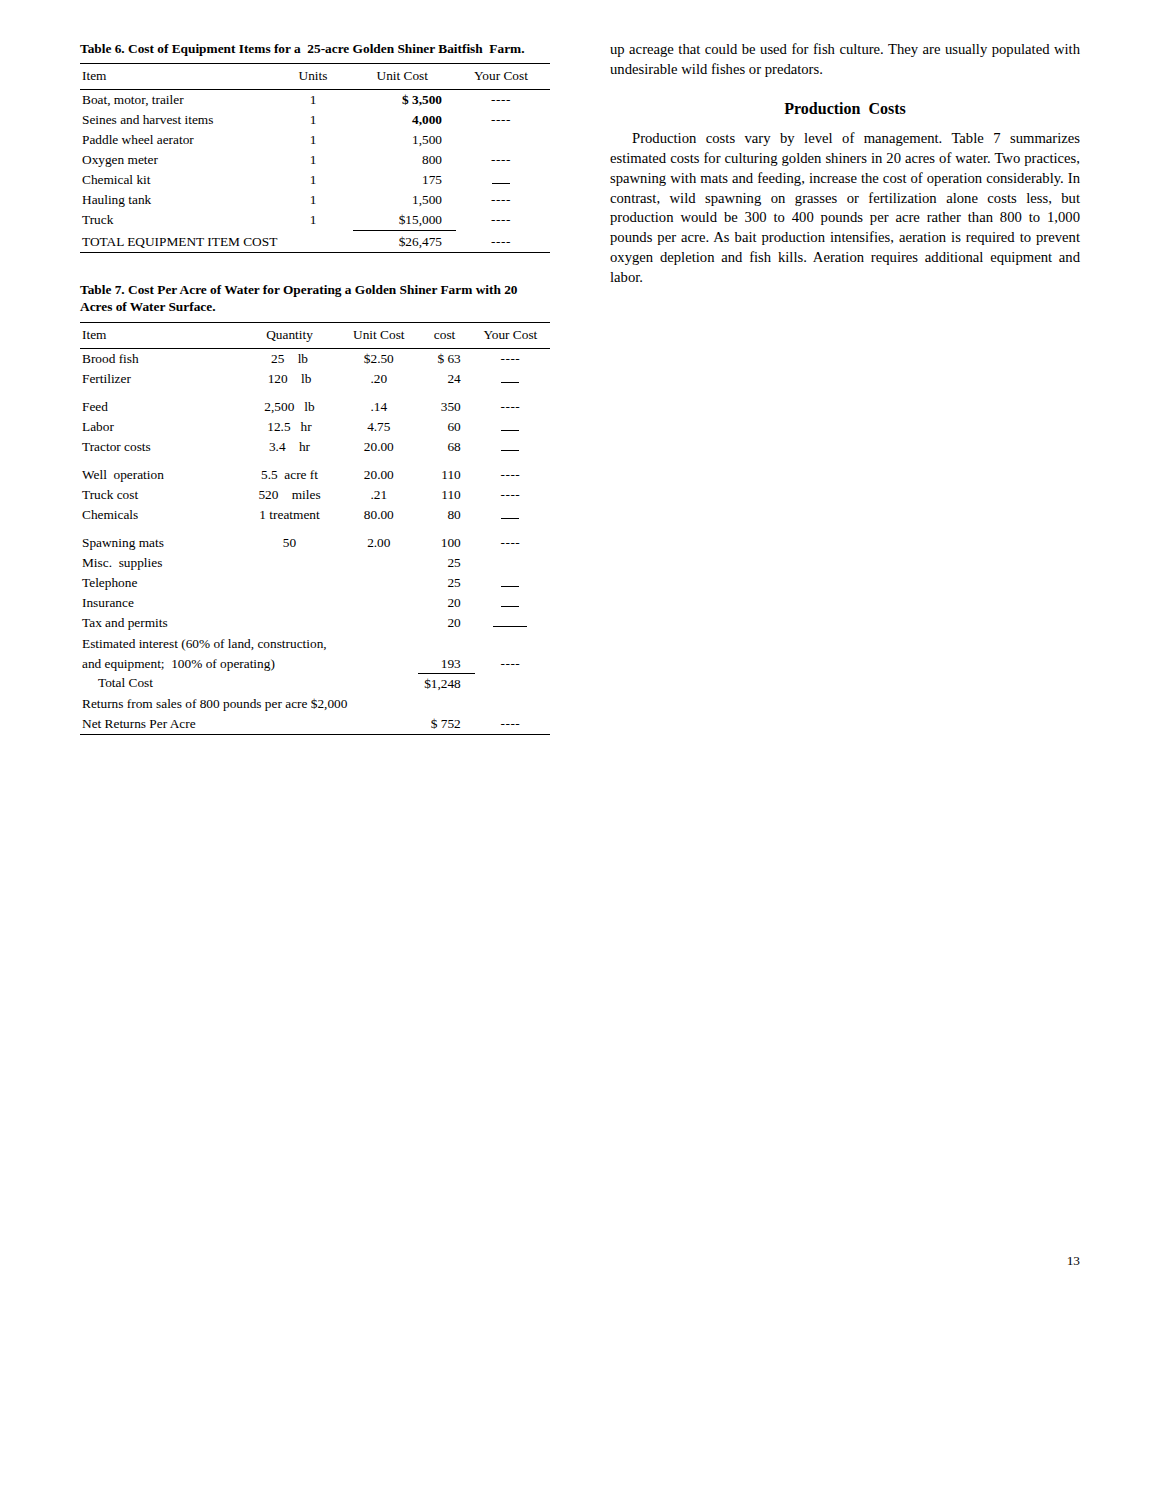Table 6. Cost of Equipment Items for a 25-acre Golden Shiner Baitfish Farm.
| Item | Units | Unit Cost | Your Cost |
| --- | --- | --- | --- |
| Boat, motor, trailer | 1 | $ 3,500 | ---- |
| Seines and harvest items | 1 | 4,000 | ---- |
| Paddle wheel aerator | 1 | 1,500 | |
| Oxygen meter | 1 | 800 | ---- |
| Chemical kit | 1 | 175 | |
| Hauling tank | 1 | 1,500 | ---- |
| Truck | 1 | $15,000 | ---- |
| TOTAL EQUIPMENT ITEM COST | $26,475 | ---- |
Table 7. Cost Per Acre of Water for Operating a Golden Shiner Farm with 20 Acres of Water Surface.
| Item | Quantity | Unit Cost | cost | Your Cost |
| --- | --- | --- | --- | --- |
| Brood fish | 25 lb | $2.50 | $ 63 | ---- |
| Fertilizer | 120 lb | .20 | 24 | |
| Feed | 2,500 lb | .14 | 350 | ---- |
| Labor | 12.5 hr | 4.75 | 60 | |
| Tractor costs | 3.4 hr | 20.00 | 68 | |
| Well operation | 5.5 acre ft | 20.00 | 110 | ---- |
| Truck cost | 520 miles | .21 | 110 | ---- |
| Chemicals | 1 treatment | 80.00 | 80 | |
| Spawning mats | 50 | 2.00 | 100 | ---- |
| Misc. supplies | | | 25 | |
| Telephone | | | 25 | |
| Insurance | | | 20 | |
| Tax and permits | | | 20 | |
| Estimated interest (60% of land, construction, | |
| and equipment; 100% of operating) | 193 | ---- |
| Total Cost | $1,248 | |
| Returns from sales of 800 pounds per acre $2,000 | |
| Net Returns Per Acre | $ 752 | ---- |
up acreage that could be used for fish culture. They are usually populated with undesirable wild fishes or predators.
Production Costs
Production costs vary by level of management. Table 7 summarizes estimated costs for culturing golden shiners in 20 acres of water. Two practices, spawning with mats and feeding, increase the cost of operation considerably. In contrast, wild spawning on grasses or fertilization alone costs less, but production would be 300 to 400 pounds per acre rather than 800 to 1,000 pounds per acre. As bait production intensifies, aeration is required to prevent oxygen depletion and fish kills. Aeration requires additional equipment and labor.
13